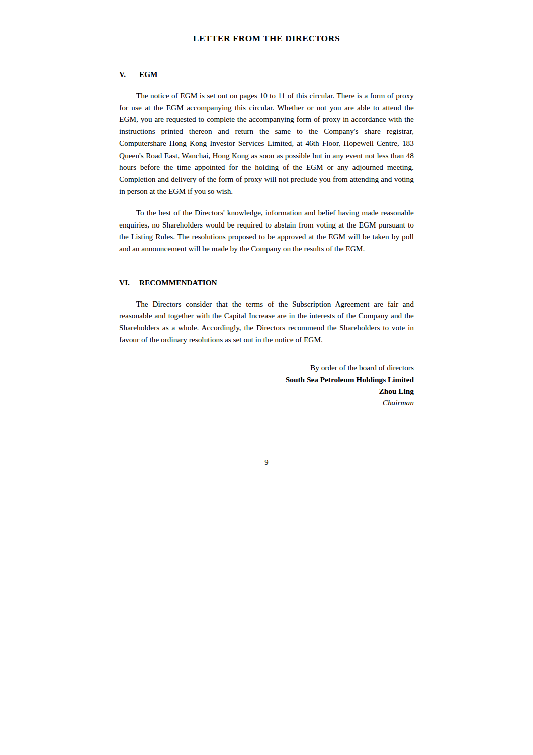LETTER FROM THE DIRECTORS
V. EGM
The notice of EGM is set out on pages 10 to 11 of this circular. There is a form of proxy for use at the EGM accompanying this circular. Whether or not you are able to attend the EGM, you are requested to complete the accompanying form of proxy in accordance with the instructions printed thereon and return the same to the Company's share registrar, Computershare Hong Kong Investor Services Limited, at 46th Floor, Hopewell Centre, 183 Queen's Road East, Wanchai, Hong Kong as soon as possible but in any event not less than 48 hours before the time appointed for the holding of the EGM or any adjourned meeting. Completion and delivery of the form of proxy will not preclude you from attending and voting in person at the EGM if you so wish.
To the best of the Directors' knowledge, information and belief having made reasonable enquiries, no Shareholders would be required to abstain from voting at the EGM pursuant to the Listing Rules. The resolutions proposed to be approved at the EGM will be taken by poll and an announcement will be made by the Company on the results of the EGM.
VI. RECOMMENDATION
The Directors consider that the terms of the Subscription Agreement are fair and reasonable and together with the Capital Increase are in the interests of the Company and the Shareholders as a whole. Accordingly, the Directors recommend the Shareholders to vote in favour of the ordinary resolutions as set out in the notice of EGM.
By order of the board of directors South Sea Petroleum Holdings Limited Zhou Ling Chairman
– 9 –